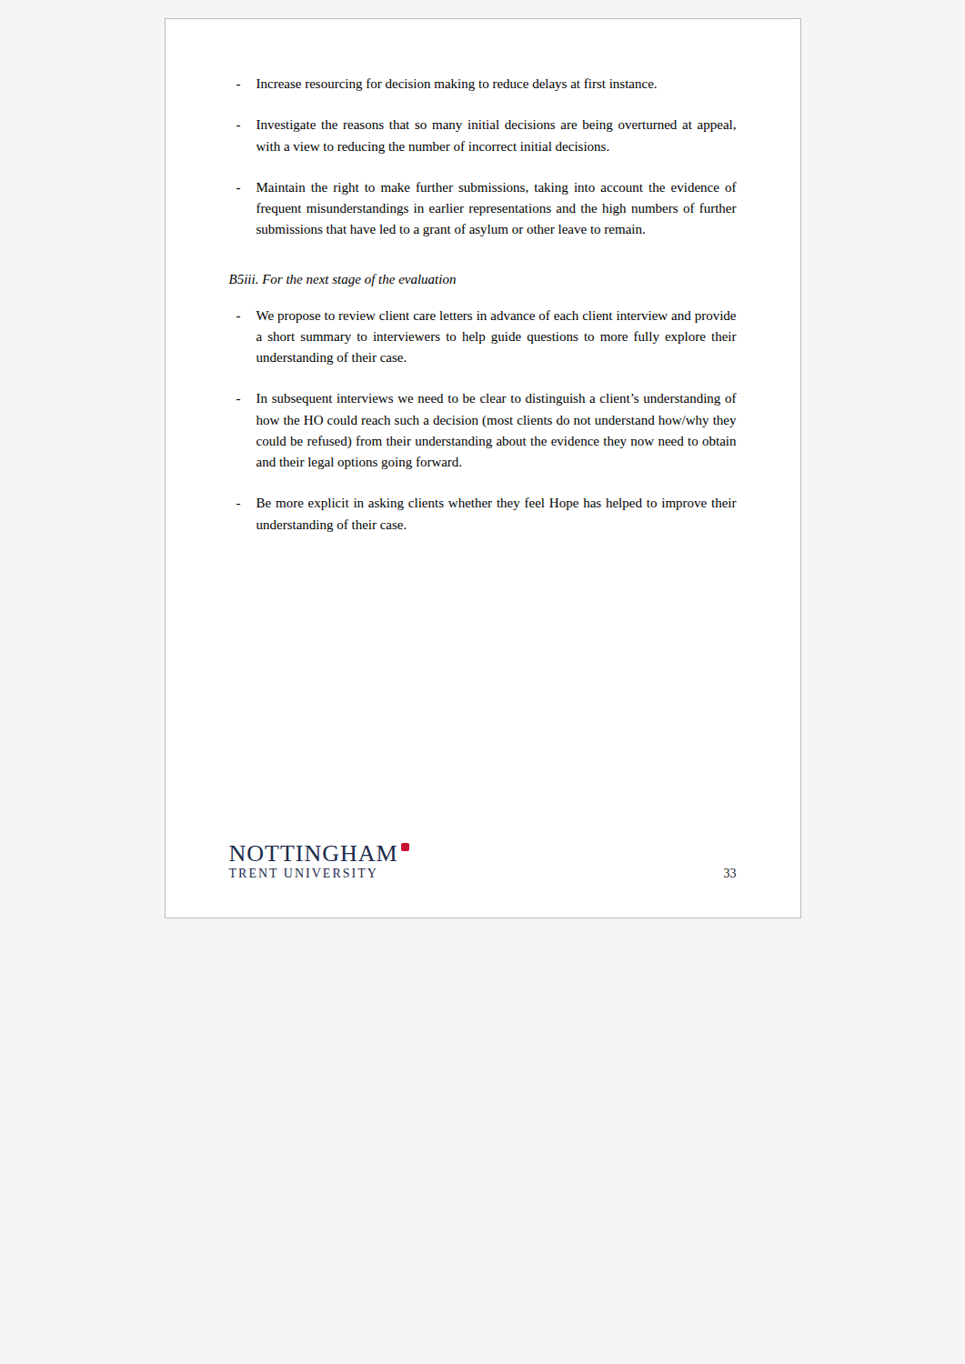Increase resourcing for decision making to reduce delays at first instance.
Investigate the reasons that so many initial decisions are being overturned at appeal, with a view to reducing the number of incorrect initial decisions.
Maintain the right to make further submissions, taking into account the evidence of frequent misunderstandings in earlier representations and the high numbers of further submissions that have led to a grant of asylum or other leave to remain.
B5iii. For the next stage of the evaluation
We propose to review client care letters in advance of each client interview and provide a short summary to interviewers to help guide questions to more fully explore their understanding of their case.
In subsequent interviews we need to be clear to distinguish a client’s understanding of how the HO could reach such a decision (most clients do not understand how/why they could be refused) from their understanding about the evidence they now need to obtain and their legal options going forward.
Be more explicit in asking clients whether they feel Hope has helped to improve their understanding of their case.
NOTTINGHAM TRENT UNIVERSITY
33